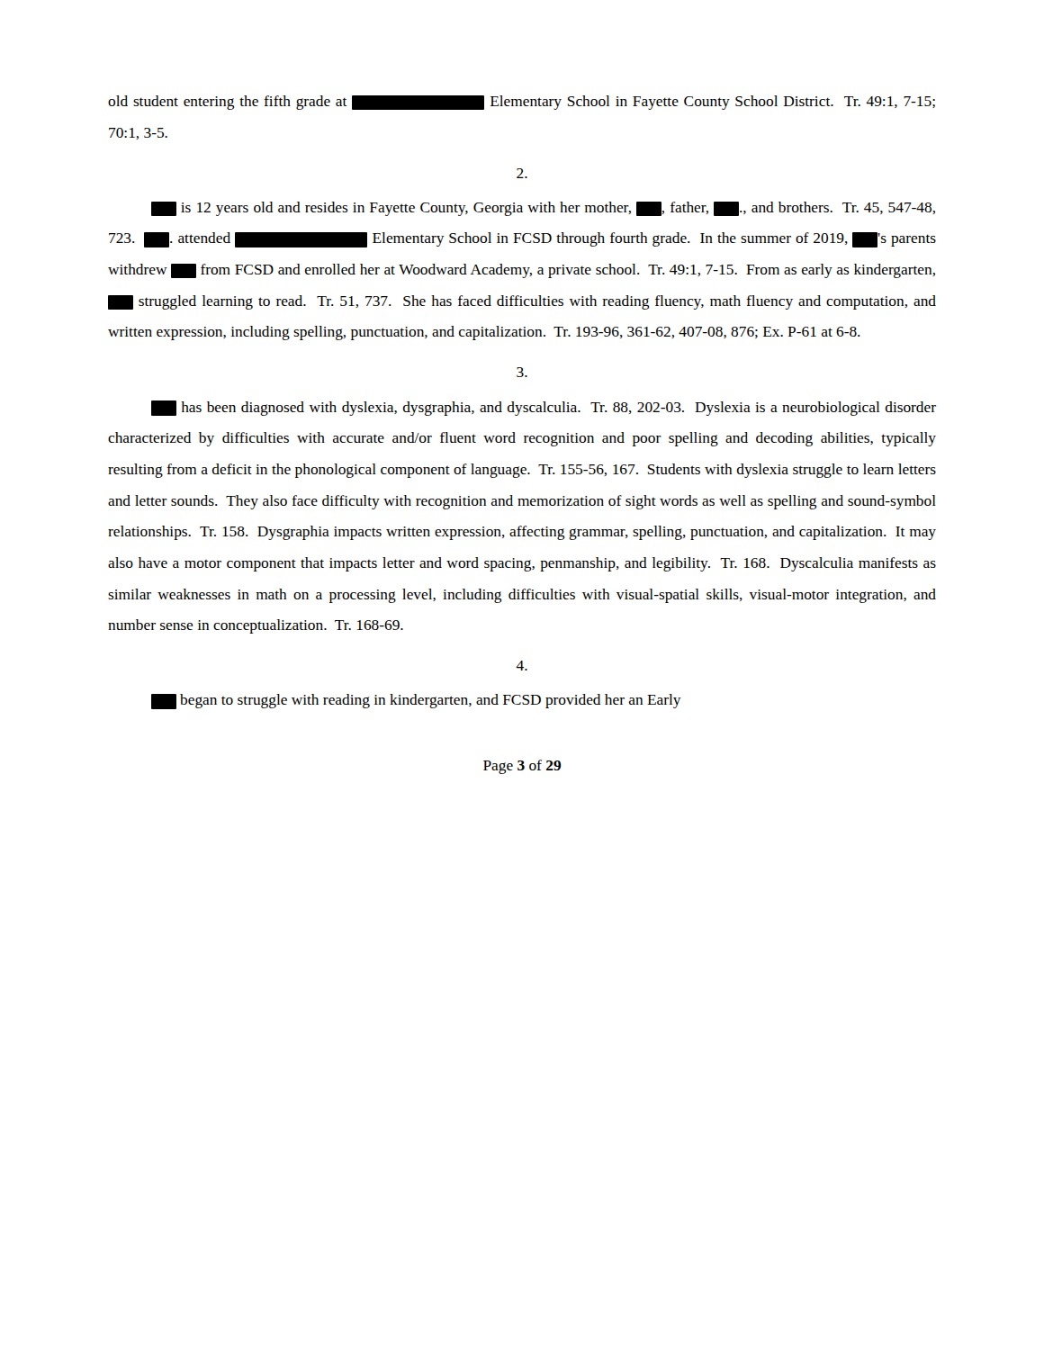old student entering the fifth grade at Elementary School in Fayette County School District. Tr. 49:1, 7-15; 70:1, 3-5.
2.
is 12 years old and resides in Fayette County, Georgia with her mother, , father, ., and brothers. Tr. 45, 547-48, 723. . attended Elementary School in FCSD through fourth grade. In the summer of 2019, 's parents withdrew from FCSD and enrolled her at Woodward Academy, a private school. Tr. 49:1, 7-15. From as early as kindergarten, struggled learning to read. Tr. 51, 737. She has faced difficulties with reading fluency, math fluency and computation, and written expression, including spelling, punctuation, and capitalization. Tr. 193-96, 361-62, 407-08, 876; Ex. P-61 at 6-8.
3.
has been diagnosed with dyslexia, dysgraphia, and dyscalculia. Tr. 88, 202-03. Dyslexia is a neurobiological disorder characterized by difficulties with accurate and/or fluent word recognition and poor spelling and decoding abilities, typically resulting from a deficit in the phonological component of language. Tr. 155-56, 167. Students with dyslexia struggle to learn letters and letter sounds. They also face difficulty with recognition and memorization of sight words as well as spelling and sound-symbol relationships. Tr. 158. Dysgraphia impacts written expression, affecting grammar, spelling, punctuation, and capitalization. It may also have a motor component that impacts letter and word spacing, penmanship, and legibility. Tr. 168. Dyscalculia manifests as similar weaknesses in math on a processing level, including difficulties with visual-spatial skills, visual-motor integration, and number sense in conceptualization. Tr. 168-69.
4.
began to struggle with reading in kindergarten, and FCSD provided her an Early
Page 3 of 29